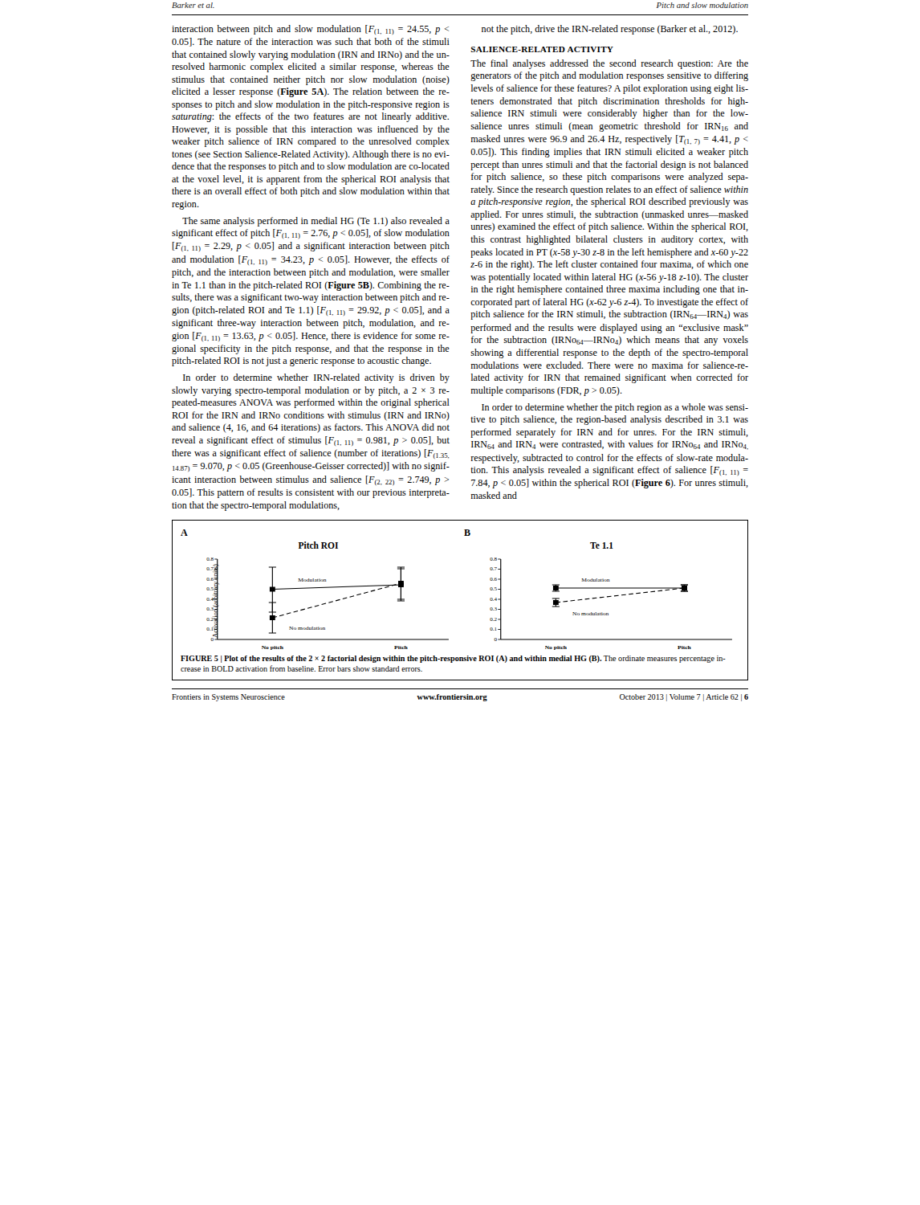Barker et al.
Pitch and slow modulation
interaction between pitch and slow modulation [F(1, 11) = 24.55, p < 0.05]. The nature of the interaction was such that both of the stimuli that contained slowly varying modulation (IRN and IRNo) and the unresolved harmonic complex elicited a similar response, whereas the stimulus that contained neither pitch nor slow modulation (noise) elicited a lesser response (Figure 5A). The relation between the responses to pitch and slow modulation in the pitch-responsive region is saturating: the effects of the two features are not linearly additive. However, it is possible that this interaction was influenced by the weaker pitch salience of IRN compared to the unresolved complex tones (see Section Salience-Related Activity). Although there is no evidence that the responses to pitch and to slow modulation are co-located at the voxel level, it is apparent from the spherical ROI analysis that there is an overall effect of both pitch and slow modulation within that region.
The same analysis performed in medial HG (Te 1.1) also revealed a significant effect of pitch [F(1, 11) = 2.76, p < 0.05], of slow modulation [F(1, 11) = 2.29, p < 0.05] and a significant interaction between pitch and modulation [F(1, 11) = 34.23, p < 0.05]. However, the effects of pitch, and the interaction between pitch and modulation, were smaller in Te 1.1 than in the pitch-related ROI (Figure 5B). Combining the results, there was a significant two-way interaction between pitch and region (pitch-related ROI and Te 1.1) [F(1, 11) = 29.92, p < 0.05], and a significant three-way interaction between pitch, modulation, and region [F(1, 11) = 13.63, p < 0.05]. Hence, there is evidence for some regional specificity in the pitch response, and that the response in the pitch-related ROI is not just a generic response to acoustic change.
In order to determine whether IRN-related activity is driven by slowly varying spectro-temporal modulation or by pitch, a 2 × 3 repeated-measures ANOVA was performed within the original spherical ROI for the IRN and IRNo conditions with stimulus (IRN and IRNo) and salience (4, 16, and 64 iterations) as factors. This ANOVA did not reveal a significant effect of stimulus [F(1, 11) = 0.981, p > 0.05], but there was a significant effect of salience (number of iterations) [F(1.35, 14.87) = 9.070, p < 0.05 (Greenhouse-Geisser corrected)] with no significant interaction between stimulus and salience [F(2, 22) = 2.749, p > 0.05]. This pattern of results is consistent with our previous interpretation that the spectro-temporal modulations,
not the pitch, drive the IRN-related response (Barker et al., 2012).
Salience-related activity
The final analyses addressed the second research question: Are the generators of the pitch and modulation responses sensitive to differing levels of salience for these features? A pilot exploration using eight listeners demonstrated that pitch discrimination thresholds for high-salience IRN stimuli were considerably higher than for the low-salience unres stimuli (mean geometric threshold for IRN16 and masked unres were 96.9 and 26.4 Hz, respectively [T(1, 7) = 4.41, p < 0.05]). This finding implies that IRN stimuli elicited a weaker pitch percept than unres stimuli and that the factorial design is not balanced for pitch salience, so these pitch comparisons were analyzed separately. Since the research question relates to an effect of salience within a pitch-responsive region, the spherical ROI described previously was applied. For unres stimuli, the subtraction (unmasked unres—masked unres) examined the effect of pitch salience. Within the spherical ROI, this contrast highlighted bilateral clusters in auditory cortex, with peaks located in PT (x-58 y-30 z-8 in the left hemisphere and x-60 y-22 z-6 in the right). The left cluster contained four maxima, of which one was potentially located within lateral HG (x-56 y-18 z-10). The cluster in the right hemisphere contained three maxima including one that incorporated part of lateral HG (x-62 y-6 z-4). To investigate the effect of pitch salience for the IRN stimuli, the subtraction (IRN64—IRN4) was performed and the results were displayed using an “exclusive mask” for the subtraction (IRNo64—IRNo4) which means that any voxels showing a differential response to the depth of the spectro-temporal modulations were excluded. There were no maxima for salience-related activity for IRN that remained significant when corrected for multiple comparisons (FDR, p > 0.05).
In order to determine whether the pitch region as a whole was sensitive to pitch salience, the region-based analysis described in 3.1 was performed separately for IRN and for unres. For the IRN stimuli, IRN64 and IRN4 were contrasted, with values for IRNo64 and IRNo4, respectively, subtracted to control for the effects of slow-rate modulation. This analysis revealed a significant effect of salience [F(1, 11) = 7.84, p < 0.05] within the spherical ROI (Figure 6). For unres stimuli, masked and
A
Pitch ROI
0.8 0.7 0.6 0.5 0.4 0.3 0.2 0.1 0 Modulation No modulation No pitch Pitch
Activation (arbitrary units)
B
Te 1.1
0.8 0.7 0.6 0.5 0.4 0.3 0.2 0.1 0 Modulation No modulation No pitch Pitch
FIGURE 5 | Plot of the results of the 2 × 2 factorial design within the pitch-responsive ROI (A) and within medial HG (B). The ordinate measures percentage increase in BOLD activation from baseline. Error bars show standard errors.
Frontiers in Systems Neuroscience
www.frontiersin.org
October 2013 | Volume 7 | Article 62 | 6